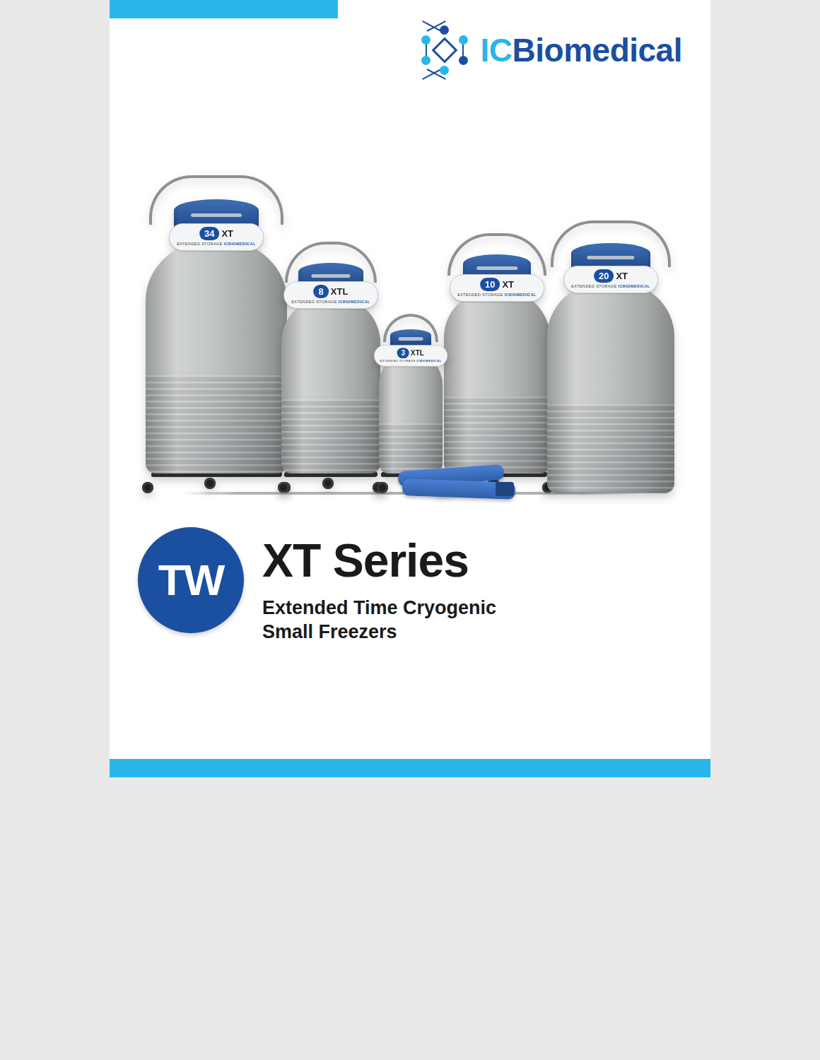IC Biomedical
34 XT Extended Storage ICBiomedical
8 XTL Extended Storage ICBiomedical
3 XTL Extended Storage ICBiomedical
10 XT Extended Storage ICBiomedical
20 XT Extended Storage ICBiomedical
TW
XT Series
Extended Time Cryogenic
Small Freezers